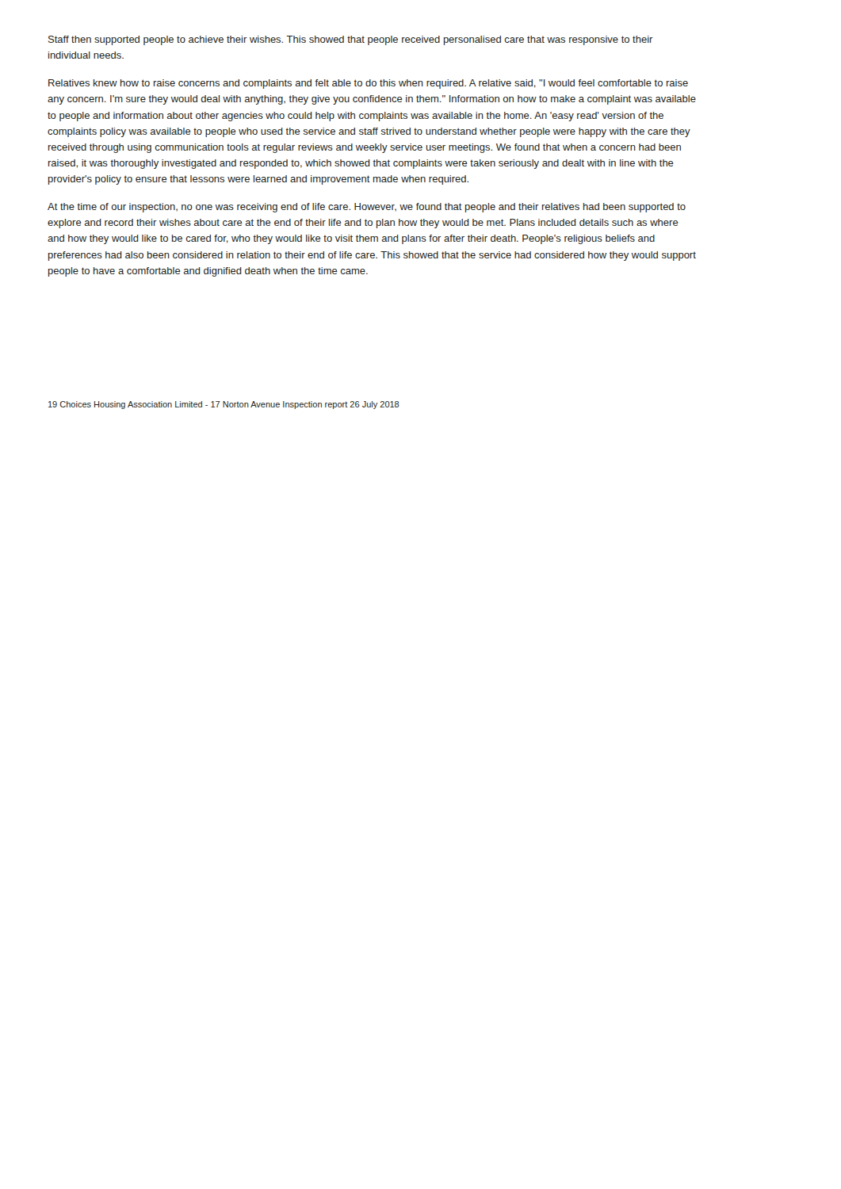Staff then supported people to achieve their wishes. This showed that people received personalised care that was responsive to their individual needs.
Relatives knew how to raise concerns and complaints and felt able to do this when required. A relative said, "I would feel comfortable to raise any concern. I'm sure they would deal with anything, they give you confidence in them." Information on how to make a complaint was available to people and information about other agencies who could help with complaints was available in the home. An 'easy read' version of the complaints policy was available to people who used the service and staff strived to understand whether people were happy with the care they received through using communication tools at regular reviews and weekly service user meetings. We found that when a concern had been raised, it was thoroughly investigated and responded to, which showed that complaints were taken seriously and dealt with in line with the provider's policy to ensure that lessons were learned and improvement made when required.
At the time of our inspection, no one was receiving end of life care. However, we found that people and their relatives had been supported to explore and record their wishes about care at the end of their life and to plan how they would be met. Plans included details such as where and how they would like to be cared for, who they would like to visit them and plans for after their death. People's religious beliefs and preferences had also been considered in relation to their end of life care. This showed that the service had considered how they would support people to have a comfortable and dignified death when the time came.
19 Choices Housing Association Limited - 17 Norton Avenue Inspection report 26 July 2018